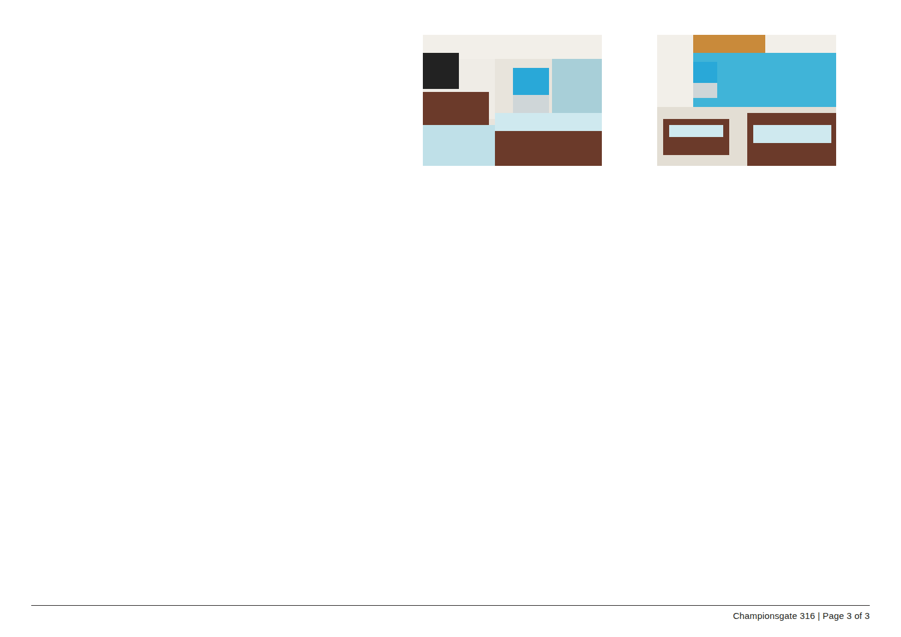Championsgate 316 | Page 3 of 3